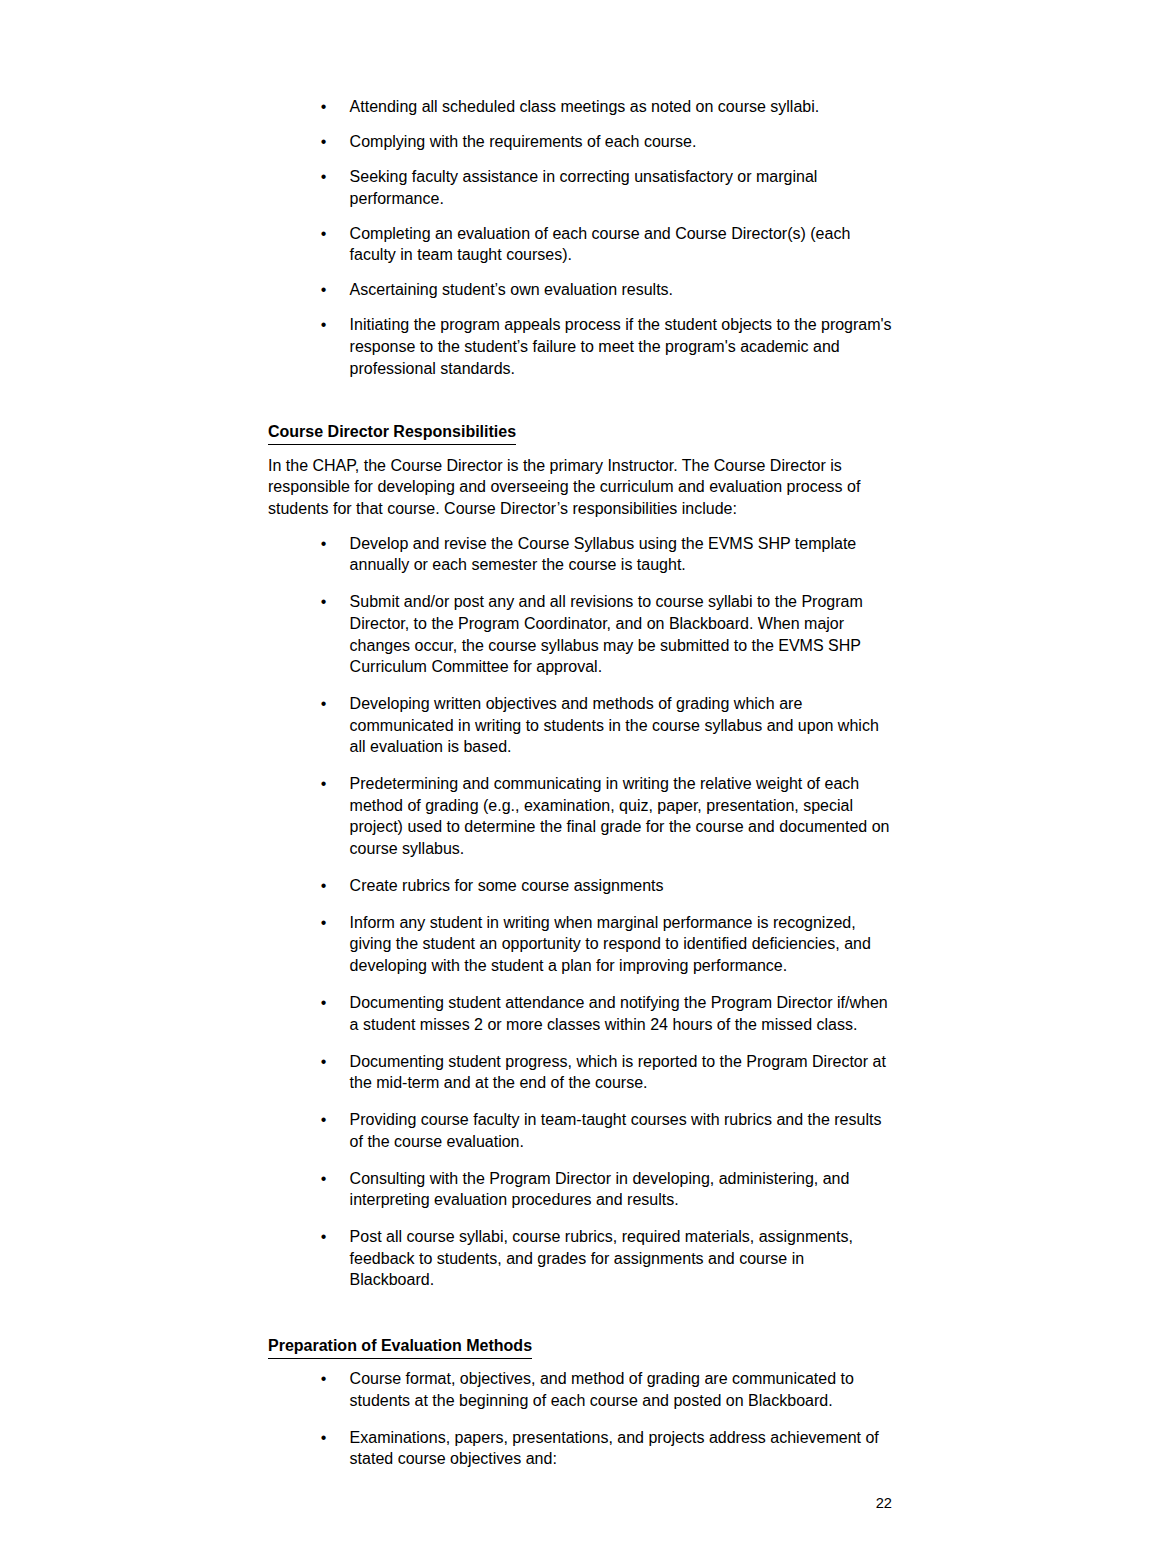Attending all scheduled class meetings as noted on course syllabi.
Complying with the requirements of each course.
Seeking faculty assistance in correcting unsatisfactory or marginal performance.
Completing an evaluation of each course and Course Director(s) (each faculty in team taught courses).
Ascertaining student’s own evaluation results.
Initiating the program appeals process if the student objects to the program's response to the student’s failure to meet the program's academic and professional standards.
Course Director Responsibilities
In the CHAP, the Course Director is the primary Instructor. The Course Director is responsible for developing and overseeing the curriculum and evaluation process of students for that course. Course Director’s responsibilities include:
Develop and revise the Course Syllabus using the EVMS SHP template annually or each semester the course is taught.
Submit and/or post any and all revisions to course syllabi to the Program Director, to the Program Coordinator, and on Blackboard. When major changes occur, the course syllabus may be submitted to the EVMS SHP Curriculum Committee for approval.
Developing written objectives and methods of grading which are communicated in writing to students in the course syllabus and upon which all evaluation is based.
Predetermining and communicating in writing the relative weight of each method of grading (e.g., examination, quiz, paper, presentation, special project) used to determine the final grade for the course and documented on course syllabus.
Create rubrics for some course assignments
Inform any student in writing when marginal performance is recognized, giving the student an opportunity to respond to identified deficiencies, and developing with the student a plan for improving performance.
Documenting student attendance and notifying the Program Director if/when a student misses 2 or more classes within 24 hours of the missed class.
Documenting student progress, which is reported to the Program Director at the mid-term and at the end of the course.
Providing course faculty in team-taught courses with rubrics and the results of the course evaluation.
Consulting with the Program Director in developing, administering, and interpreting evaluation procedures and results.
Post all course syllabi, course rubrics, required materials, assignments, feedback to students, and grades for assignments and course in Blackboard.
Preparation of Evaluation Methods
Course format, objectives, and method of grading are communicated to students at the beginning of each course and posted on Blackboard.
Examinations, papers, presentations, and projects address achievement of stated course objectives and:
22